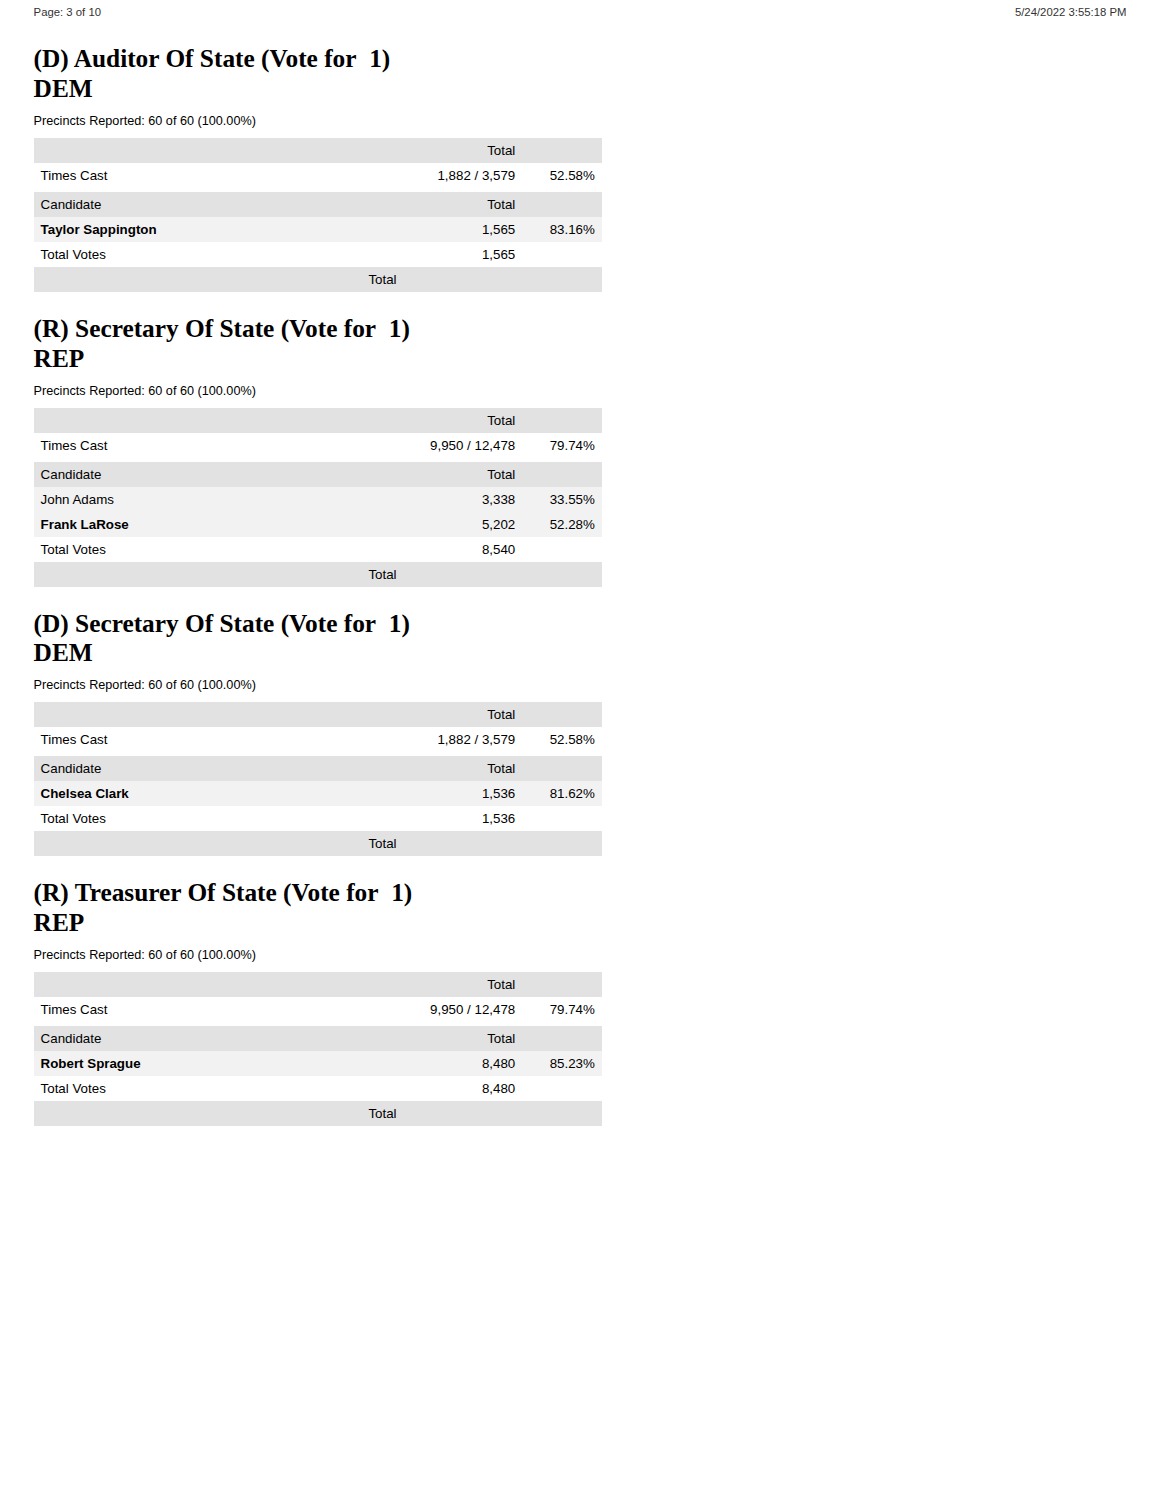Page: 3 of 10 5/24/2022 3:55:18 PM
(D) Auditor Of State (Vote for 1)
DEM
Precincts Reported: 60 of 60 (100.00%)
| | Total | |
| Times Cast | 1,882 / 3,579 | 52.58% |
| Candidate | Total | |
| Taylor Sappington | 1,565 | 83.16% |
| Total Votes | 1,565 | |
| | | Total |
(R) Secretary Of State (Vote for 1)
REP
Precincts Reported: 60 of 60 (100.00%)
| | Total | |
| Times Cast | 9,950 / 12,478 | 79.74% |
| Candidate | Total | |
| John Adams | 3,338 | 33.55% |
| Frank LaRose | 5,202 | 52.28% |
| Total Votes | 8,540 | |
| | | Total |
(D) Secretary Of State (Vote for 1)
DEM
Precincts Reported: 60 of 60 (100.00%)
| | Total | |
| Times Cast | 1,882 / 3,579 | 52.58% |
| Candidate | Total | |
| Chelsea Clark | 1,536 | 81.62% |
| Total Votes | 1,536 | |
| | | Total |
(R) Treasurer Of State (Vote for 1)
REP
Precincts Reported: 60 of 60 (100.00%)
| | Total | |
| Times Cast | 9,950 / 12,478 | 79.74% |
| Candidate | Total | |
| Robert Sprague | 8,480 | 85.23% |
| Total Votes | 8,480 | |
| | | Total |